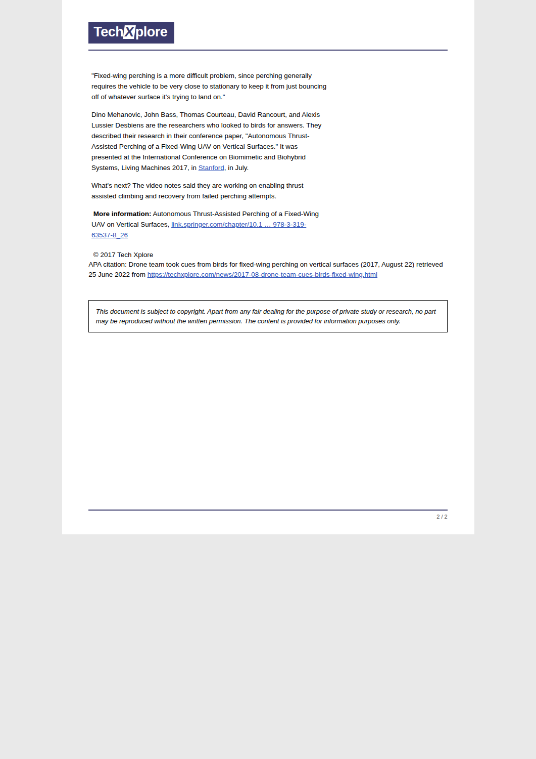TechXplore
"Fixed-wing perching is a more difficult problem, since perching generally requires the vehicle to be very close to stationary to keep it from just bouncing off of whatever surface it's trying to land on."
Dino Mehanovic, John Bass, Thomas Courteau, David Rancourt, and Alexis Lussier Desbiens are the researchers who looked to birds for answers. They described their research in their conference paper, "Autonomous Thrust-Assisted Perching of a Fixed-Wing UAV on Vertical Surfaces." It was presented at the International Conference on Biomimetic and Biohybrid Systems, Living Machines 2017, in Stanford, in July.
What's next? The video notes said they are working on enabling thrust assisted climbing and recovery from failed perching attempts.
More information: Autonomous Thrust-Assisted Perching of a Fixed-Wing UAV on Vertical Surfaces, link.springer.com/chapter/10.1 … 978-3-319-63537-8_26
© 2017 Tech Xplore
APA citation: Drone team took cues from birds for fixed-wing perching on vertical surfaces (2017, August 22) retrieved 25 June 2022 from https://techxplore.com/news/2017-08-drone-team-cues-birds-fixed-wing.html
This document is subject to copyright. Apart from any fair dealing for the purpose of private study or research, no part may be reproduced without the written permission. The content is provided for information purposes only.
2 / 2